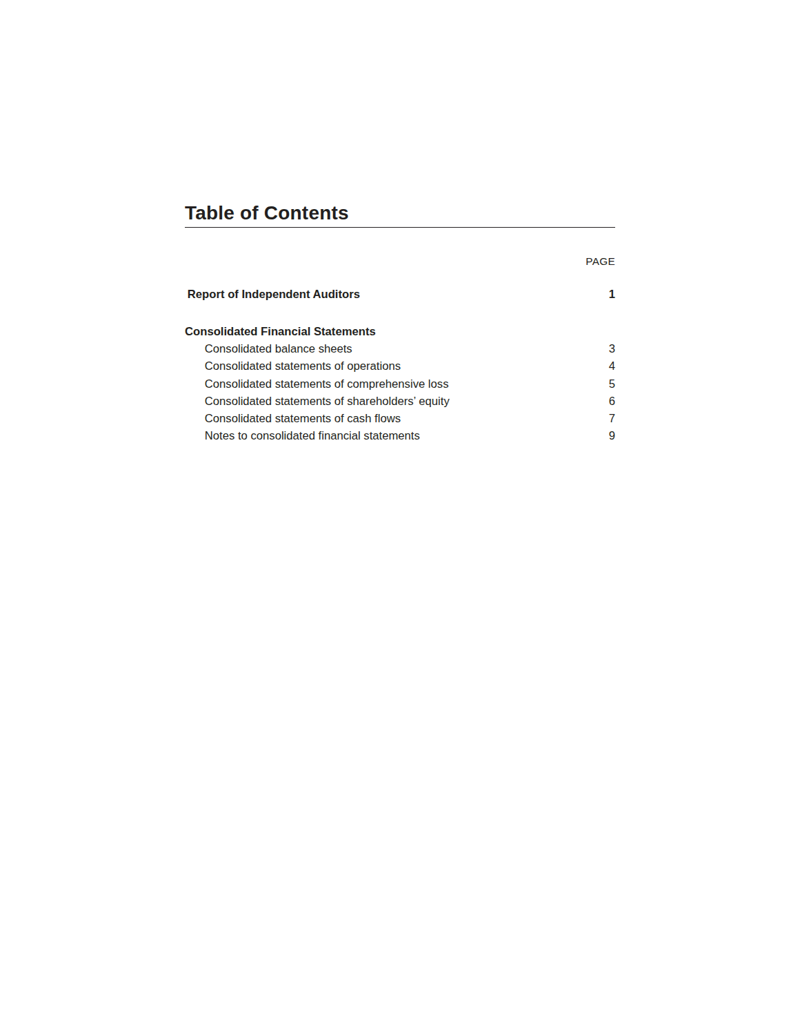Table of Contents
| | PAGE |
| Report of Independent Auditors | 1 |
| Consolidated Financial Statements | |
| Consolidated balance sheets | 3 |
| Consolidated statements of operations | 4 |
| Consolidated statements of comprehensive loss | 5 |
| Consolidated statements of shareholders’ equity | 6 |
| Consolidated statements of cash flows | 7 |
| Notes to consolidated financial statements | 9 |